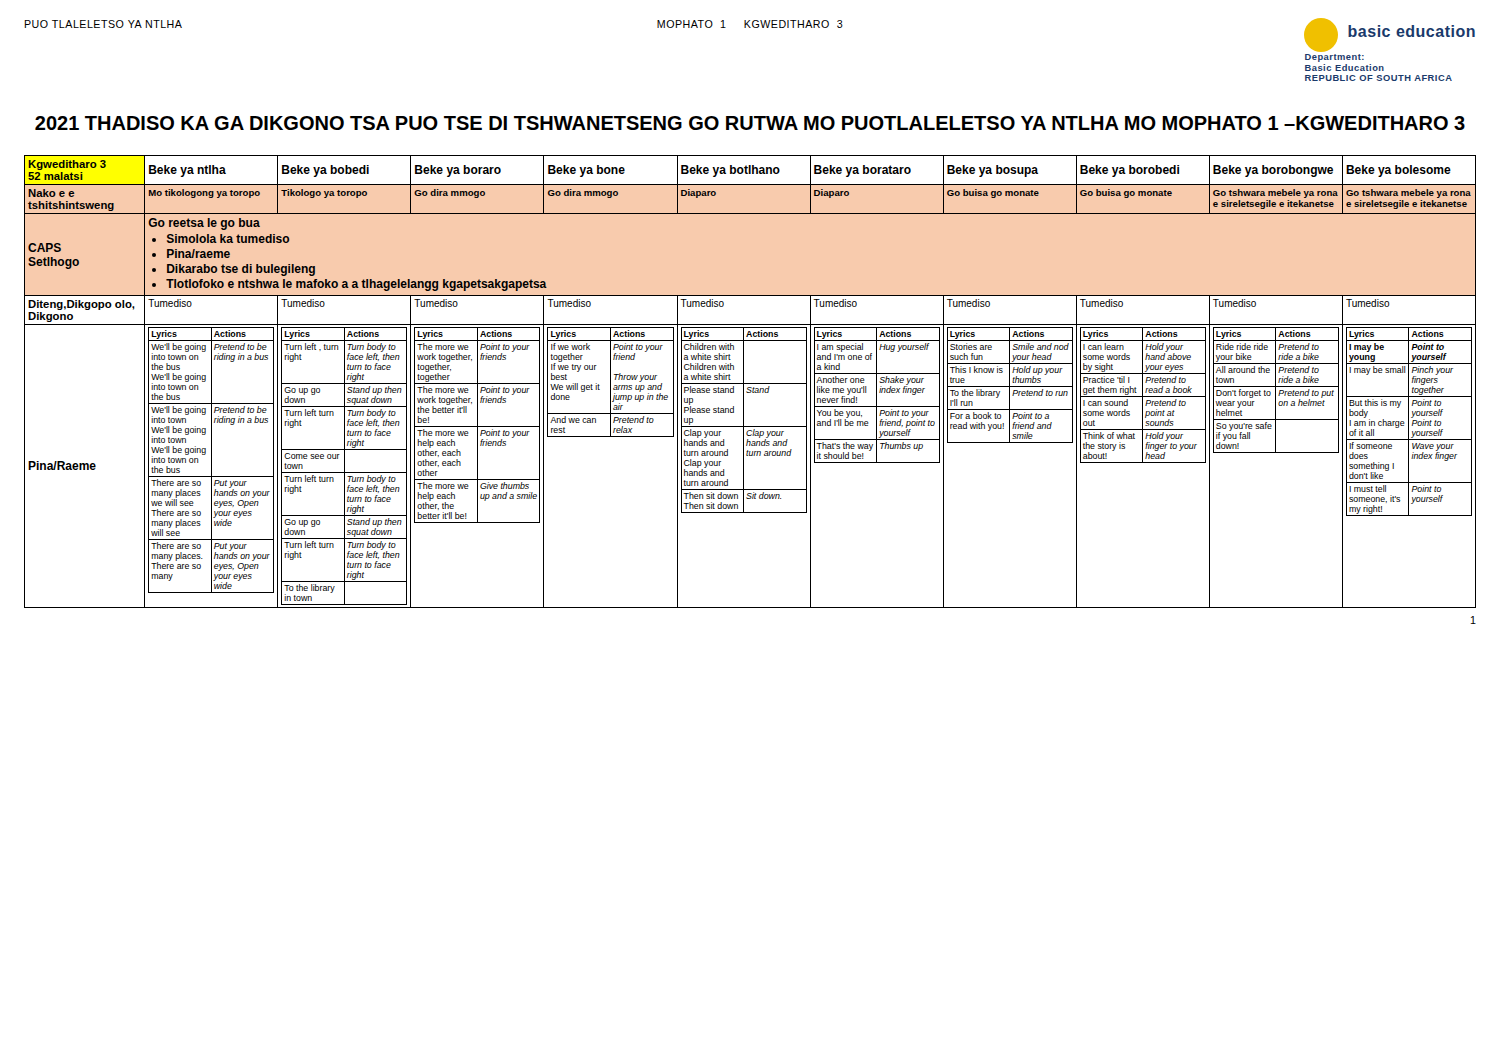PUO TLALELETSO YA NTLHA
MOPHATO 1 KGWEDITHARO 3
basic education
Department:
Basic Education
REPUBLIC OF SOUTH AFRICA
2021 THADISO KA GA DIKGONO TSA PUO TSE DI TSHWANETSENG GO RUTWA MO PUOTLALELETSO YA NTLHA MO MOPHATO 1 –KGWEDITHARO 3
| Kgweditharo 3 52 malatsi | Beke ya ntlha | Beke ya bobedi | Beke ya boraro | Beke ya bone | Beke ya botlhano | Beke ya borataro | Beke ya bosupa | Beke ya borobedi | Beke ya borobongwe | Beke ya bolesome |
| Nako e e tshitshintsweng | Mo tikologong ya toropo | Tikologo ya toropo | Go dira mmogo | Go dira mmogo | Diaparo | Diaparo | Go buisa go monate | Go buisa go monate | Go tshwara mebele ya rona e sireletsegile e itekanetse | Go tshwara mebele ya rona e sireletsegile e itekanetse |
| CAPS Setlhogo | Go reetsa le go bua Simolola ka tumediso Pina/raeme Dikarabo tse di bulegileng Tlotlofoko e ntshwa le mafoko a a tlhagelelangg kgapetsakgapetsa |
| Diteng,Dikgopo olo, Dikgono | Tumediso | Tumediso | Tumediso | Tumediso | Tumediso | Tumediso | Tumediso | Tumediso | Tumediso | Tumediso |
| Pina/Raeme | / Lyrics / Actions / / --- / --- / / We'll be going into town on the bus We'll be going into town on the bus / Pretend to be riding in a bus / / We'll be going into town We'll be going into town We'll be going into town on the bus / Pretend to be riding in a bus / / There are so many places we will see There are so many places will see / Put your hands on your eyes, Open your eyes wide / / There are so many places. There are so many / Put your hands on your eyes, Open your eyes wide / | / Lyrics / Actions / / --- / --- / / Turn left , turn right / Turn body to face left, then turn to face right / / Go up go down / Stand up then squat down / / Turn left turn right / Turn body to face left, then turn to face right / / Come see our town / / / Turn left turn right / Turn body to face left, then turn to face right / / Go up go down / Stand up then squat down / / Turn left turn right / Turn body to face left, then turn to face right / / To the library in town / / | / Lyrics / Actions / / --- / --- / / The more we work together, together, together / Point to your friends / / The more we work together, the better it'll be! / Point to your friends / / The more we help each other, each other, each other / Point to your friends / / The more we help each other, the better it'll be! / Give thumbs up and a smile / | / Lyrics / Actions / / --- / --- / / If we work together If we try our best We will get it done / Point to your friend Throw your arms up and jump up in the air / / And we can rest / Pretend to relax / | / Lyrics / Actions / / --- / --- / / Children with a white shirt Children with a white shirt / / / Please stand up Please stand up / Stand / / Clap your hands and turn around Clap your hands and turn around / Clap your hands and turn around / / Then sit down Then sit down / Sit down. / | / Lyrics / Actions / / --- / --- / / I am special and I'm one of a kind / Hug yourself / / Another one like me you'll never find! / Shake your index finger / / You be you, and I'll be me / Point to your friend, point to yourself / / That's the way it should be! / Thumbs up / | / Lyrics / Actions / / --- / --- / / Stories are such fun / Smile and nod your head / / This I know is true / Hold up your thumbs / / To the library I'll run / Pretend to run / / For a book to read with you! / Point to a friend and smile / | / Lyrics / Actions / / --- / --- / / I can learn some words by sight / Hold your hand above your eyes / / Practice 'til I get them right / Pretend to read a book / / I can sound some words out / Pretend to point at sounds / / Think of what the story is about! / Hold your finger to your head / | / Lyrics / Actions / / --- / --- / / Ride ride ride your bike / Pretend to ride a bike / / All around the town / Pretend to ride a bike / / Don't forget to wear your helmet / Pretend to put on a helmet / / So you're safe if you fall down! / / | / Lyrics / Actions / / --- / --- / / I may be young / Point to yourself / / I may be small / Pinch your fingers together / / But this is my body I am in charge of it all / Point to yourself Point to yourself / / If someone does something I don't like / Wave your index finger / / I must tell someone, it's my right! / Point to yourself / |
1